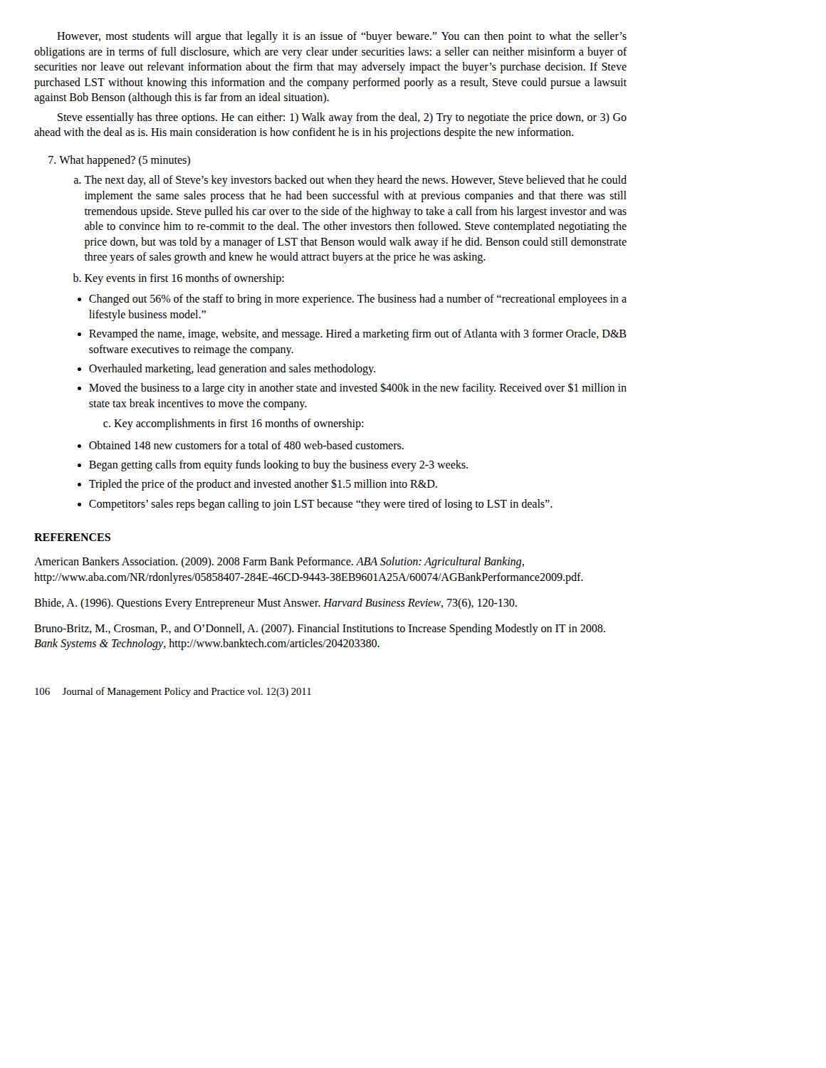However, most students will argue that legally it is an issue of “buyer beware.” You can then point to what the seller’s obligations are in terms of full disclosure, which are very clear under securities laws: a seller can neither misinform a buyer of securities nor leave out relevant information about the firm that may adversely impact the buyer’s purchase decision. If Steve purchased LST without knowing this information and the company performed poorly as a result, Steve could pursue a lawsuit against Bob Benson (although this is far from an ideal situation).
Steve essentially has three options. He can either: 1) Walk away from the deal, 2) Try to negotiate the price down, or 3) Go ahead with the deal as is. His main consideration is how confident he is in his projections despite the new information.
What happened? (5 minutes)
The next day, all of Steve’s key investors backed out when they heard the news. However, Steve believed that he could implement the same sales process that he had been successful with at previous companies and that there was still tremendous upside. Steve pulled his car over to the side of the highway to take a call from his largest investor and was able to convince him to re-commit to the deal. The other investors then followed. Steve contemplated negotiating the price down, but was told by a manager of LST that Benson would walk away if he did. Benson could still demonstrate three years of sales growth and knew he would attract buyers at the price he was asking.
Key events in first 16 months of ownership:
Changed out 56% of the staff to bring in more experience. The business had a number of “recreational employees in a lifestyle business model.”
Revamped the name, image, website, and message. Hired a marketing firm out of Atlanta with 3 former Oracle, D&B software executives to reimage the company.
Overhauled marketing, lead generation and sales methodology.
Moved the business to a large city in another state and invested $400k in the new facility. Received over $1 million in state tax break incentives to move the company.
Key accomplishments in first 16 months of ownership:
Obtained 148 new customers for a total of 480 web-based customers.
Began getting calls from equity funds looking to buy the business every 2-3 weeks.
Tripled the price of the product and invested another $1.5 million into R&D.
Competitors’ sales reps began calling to join LST because “they were tired of losing to LST in deals”.
REFERENCES
American Bankers Association. (2009). 2008 Farm Bank Peformance. ABA Solution: Agricultural Banking, http://www.aba.com/NR/rdonlyres/05858407-284E-46CD-9443-38EB9601A25A/60074/AGBankPerformance2009.pdf.
Bhide, A. (1996). Questions Every Entrepreneur Must Answer. Harvard Business Review, 73(6), 120-130.
Bruno-Britz, M., Crosman, P., and O’Donnell, A. (2007). Financial Institutions to Increase Spending Modestly on IT in 2008. Bank Systems & Technology, http://www.banktech.com/articles/204203380.
106 Journal of Management Policy and Practice vol. 12(3) 2011